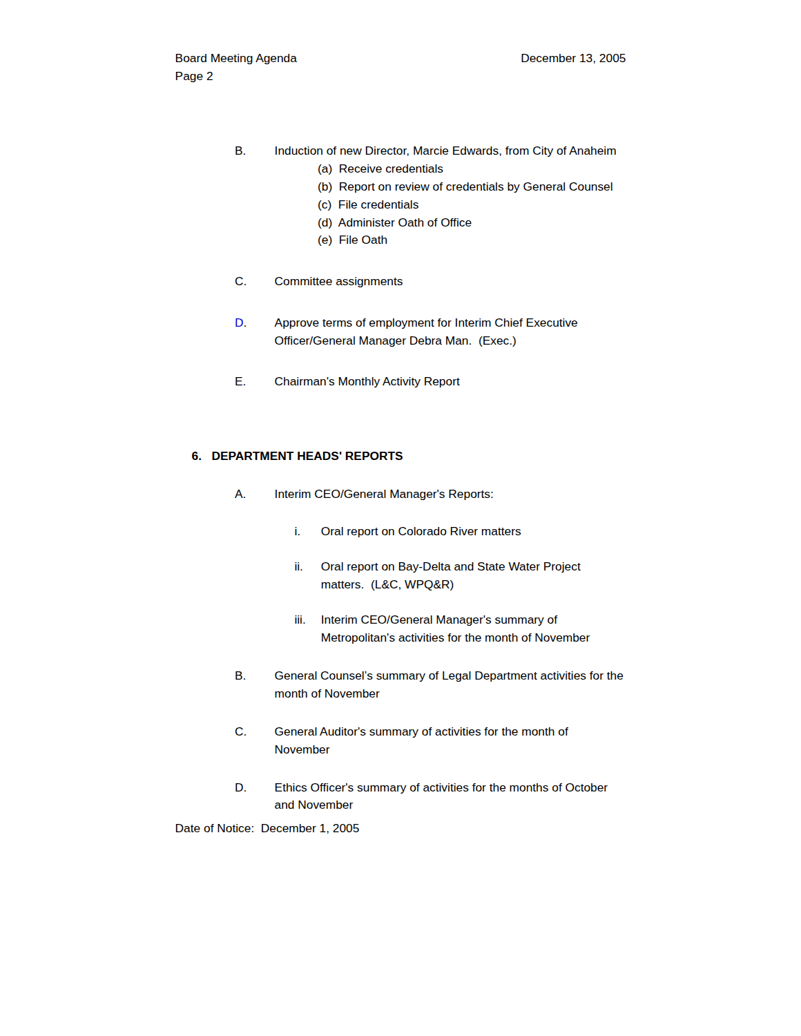Board Meeting Agenda
Page 2
December 13, 2005
B.
Induction of new Director, Marcie Edwards, from City of Anaheim
(a) Receive credentials
(b) Report on review of credentials by General Counsel
(c) File credentials
(d) Administer Oath of Office
(e) File Oath
C.
Committee assignments
D.
Approve terms of employment for Interim Chief Executive Officer/General Manager Debra Man. (Exec.)
E.
Chairman's Monthly Activity Report
6. DEPARTMENT HEADS' REPORTS
A.
Interim CEO/General Manager's Reports:
i.
Oral report on Colorado River matters
ii.
Oral report on Bay-Delta and State Water Project matters. (L&C, WPQ&R)
iii.
Interim CEO/General Manager's summary of Metropolitan's activities for the month of November
B.
General Counsel’s summary of Legal Department activities for the month of November
C.
General Auditor's summary of activities for the month of November
D.
Ethics Officer's summary of activities for the months of October and November
Date of Notice: December 1, 2005